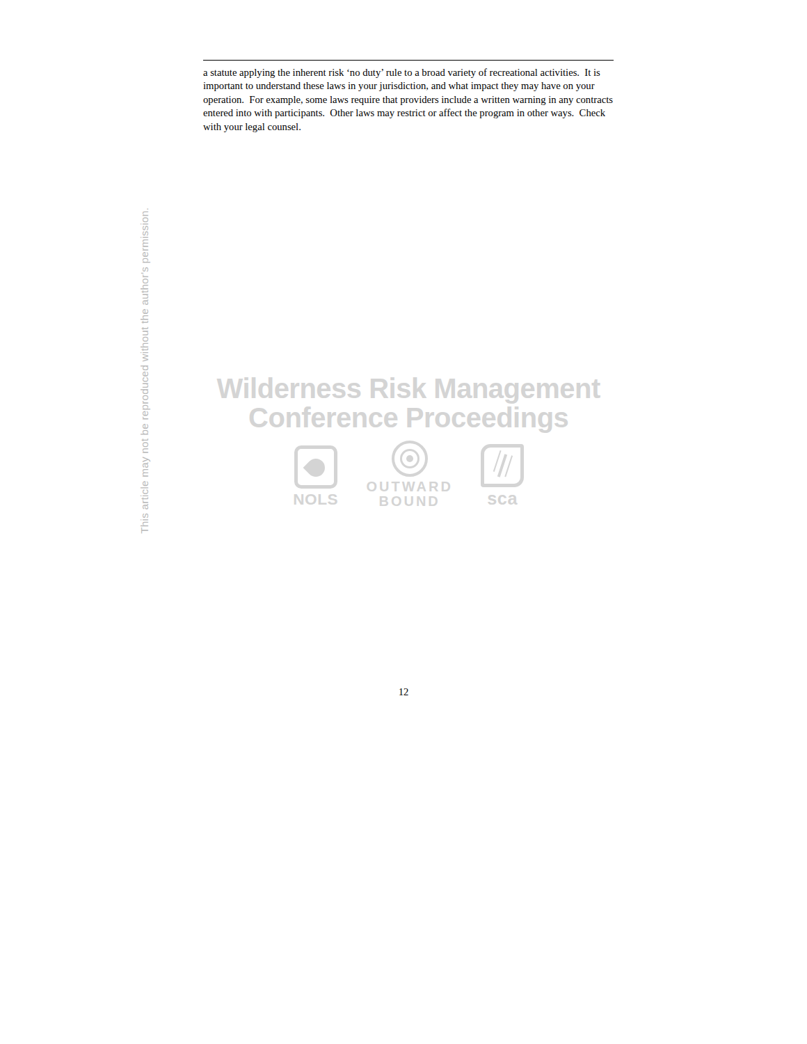This article may not be reproduced without the author's permission.
a statute applying the inherent risk ‘no duty’ rule to a broad variety of recreational activities. It is important to understand these laws in your jurisdiction, and what impact they may have on your operation. For example, some laws require that providers include a written warning in any contracts entered into with participants. Other laws may restrict or affect the program in other ways. Check with your legal counsel.
Wilderness Risk Management
Conference Proceedings
NOLS
OUTWARD
BOUND
sca
12